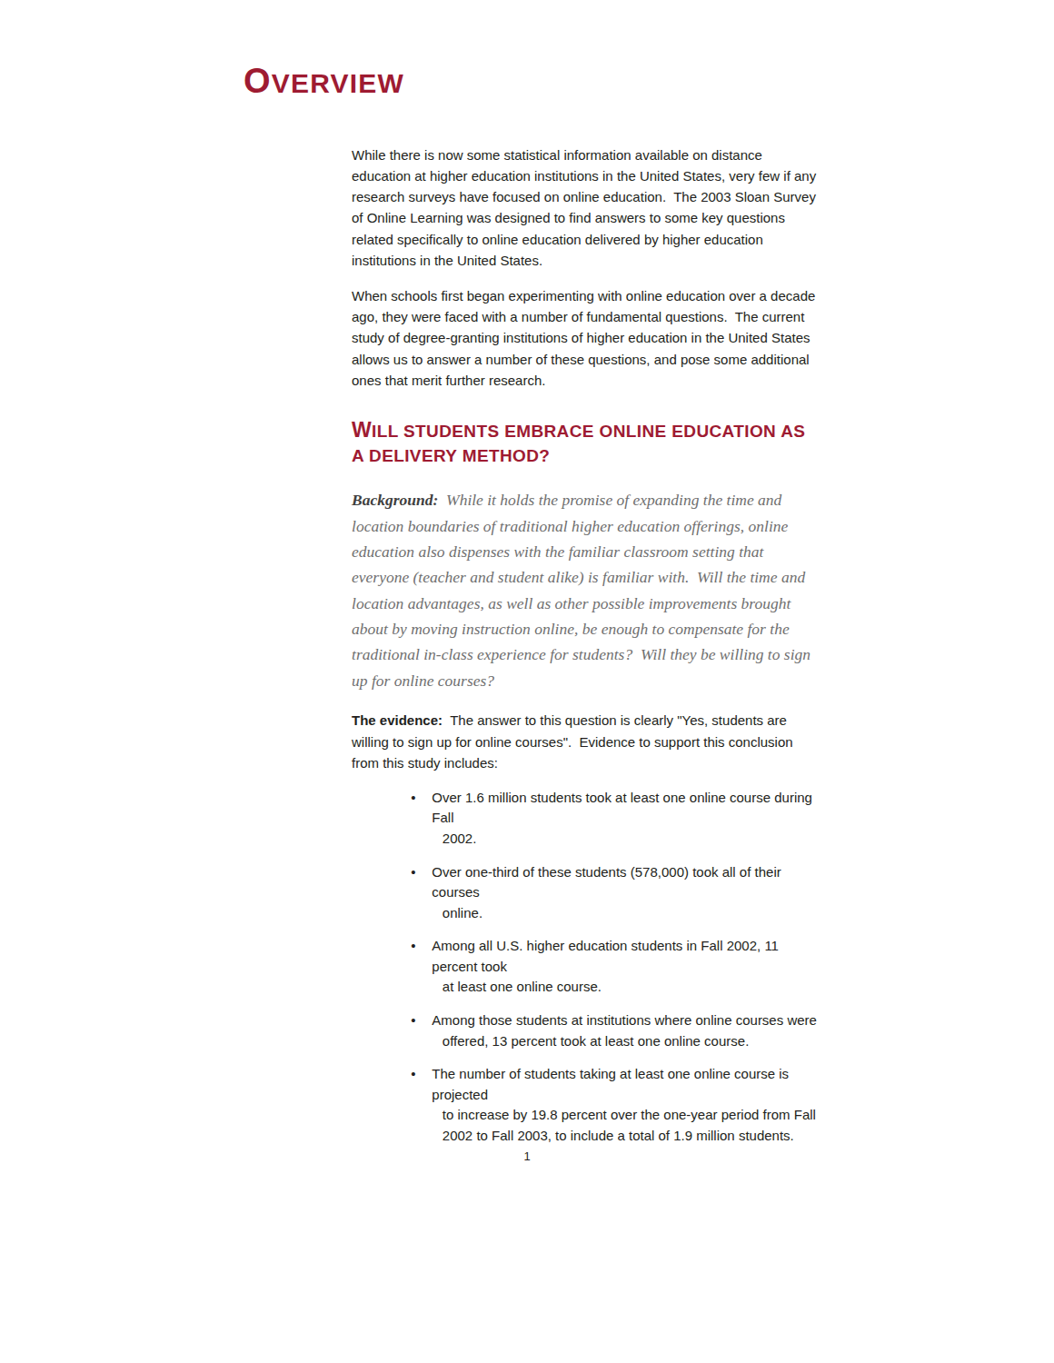Overview
While there is now some statistical information available on distance education at higher education institutions in the United States, very few if any research surveys have focused on online education. The 2003 Sloan Survey of Online Learning was designed to find answers to some key questions related specifically to online education delivered by higher education institutions in the United States.
When schools first began experimenting with online education over a decade ago, they were faced with a number of fundamental questions. The current study of degree-granting institutions of higher education in the United States allows us to answer a number of these questions, and pose some additional ones that merit further research.
Will students embrace online education as a delivery method?
Background: While it holds the promise of expanding the time and location boundaries of traditional higher education offerings, online education also dispenses with the familiar classroom setting that everyone (teacher and student alike) is familiar with. Will the time and location advantages, as well as other possible improvements brought about by moving instruction online, be enough to compensate for the traditional in-class experience for students? Will they be willing to sign up for online courses?
The evidence: The answer to this question is clearly "Yes, students are willing to sign up for online courses". Evidence to support this conclusion from this study includes:
Over 1.6 million students took at least one online course during Fall2002.
Over one-third of these students (578,000) took all of their coursesonline.
Among all U.S. higher education students in Fall 2002, 11 percent tookat least one online course.
Among those students at institutions where online courses wereoffered, 13 percent took at least one online course.
The number of students taking at least one online course is projectedto increase by 19.8 percent over the one-year period from Fall 2002 to Fall 2003, to include a total of 1.9 million students.
1